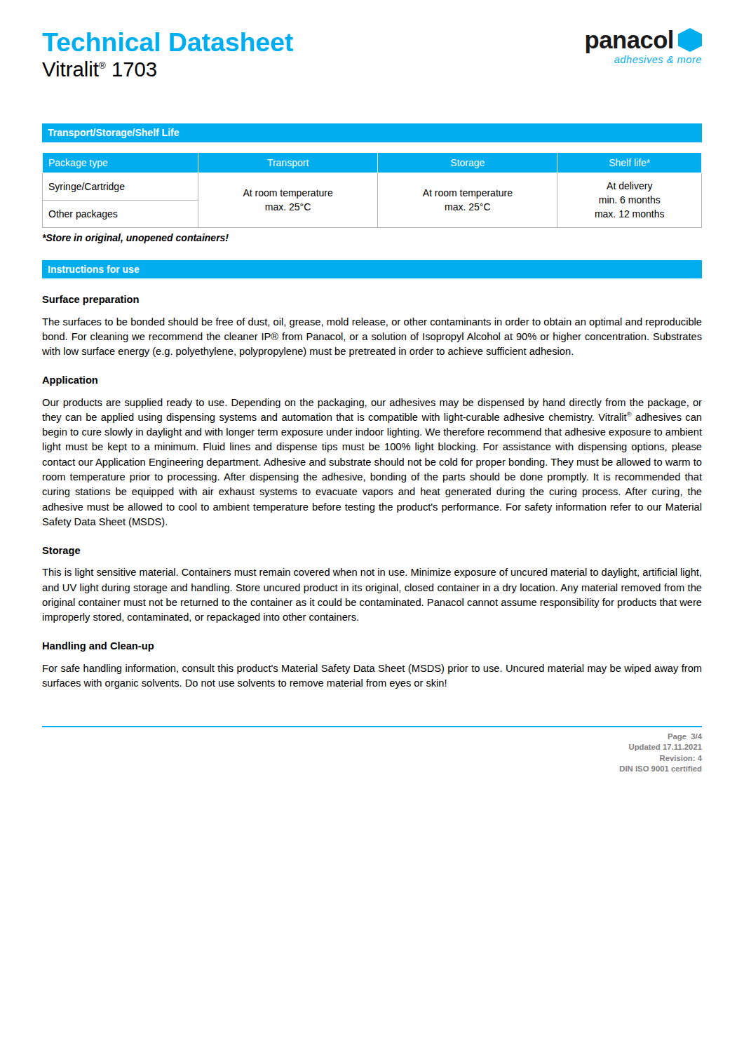Technical Datasheet
Vitralit® 1703
panacol
adhesives & more
Transport/Storage/Shelf Life
| Package type | Transport | Storage | Shelf life* |
| --- | --- | --- | --- |
| Syringe/Cartridge | At room temperature max. 25°C | At room temperature max. 25°C | At delivery min. 6 months max. 12 months |
| Other packages |
*Store in original, unopened containers!
Instructions for use
Surface preparation
The surfaces to be bonded should be free of dust, oil, grease, mold release, or other contaminants in order to obtain an optimal and reproducible bond. For cleaning we recommend the cleaner IP® from Panacol, or a solution of Isopropyl Alcohol at 90% or higher concentration. Substrates with low surface energy (e.g. polyethylene, polypropylene) must be pretreated in order to achieve sufficient adhesion.
Application
Our products are supplied ready to use. Depending on the packaging, our adhesives may be dispensed by hand directly from the package, or they can be applied using dispensing systems and automation that is compatible with light-curable adhesive chemistry. Vitralit® adhesives can begin to cure slowly in daylight and with longer term exposure under indoor lighting. We therefore recommend that adhesive exposure to ambient light must be kept to a minimum. Fluid lines and dispense tips must be 100% light blocking. For assistance with dispensing options, please contact our Application Engineering department. Adhesive and substrate should not be cold for proper bonding. They must be allowed to warm to room temperature prior to processing. After dispensing the adhesive, bonding of the parts should be done promptly. It is recommended that curing stations be equipped with air exhaust systems to evacuate vapors and heat generated during the curing process. After curing, the adhesive must be allowed to cool to ambient temperature before testing the product's performance. For safety information refer to our Material Safety Data Sheet (MSDS).
Storage
This is light sensitive material. Containers must remain covered when not in use. Minimize exposure of uncured material to daylight, artificial light, and UV light during storage and handling. Store uncured product in its original, closed container in a dry location. Any material removed from the original container must not be returned to the container as it could be contaminated. Panacol cannot assume responsibility for products that were improperly stored, contaminated, or repackaged into other containers.
Handling and Clean-up
For safe handling information, consult this product's Material Safety Data Sheet (MSDS) prior to use. Uncured material may be wiped away from surfaces with organic solvents. Do not use solvents to remove material from eyes or skin!
Page 3/4
Updated 17.11.2021
Revision: 4
DIN ISO 9001 certified